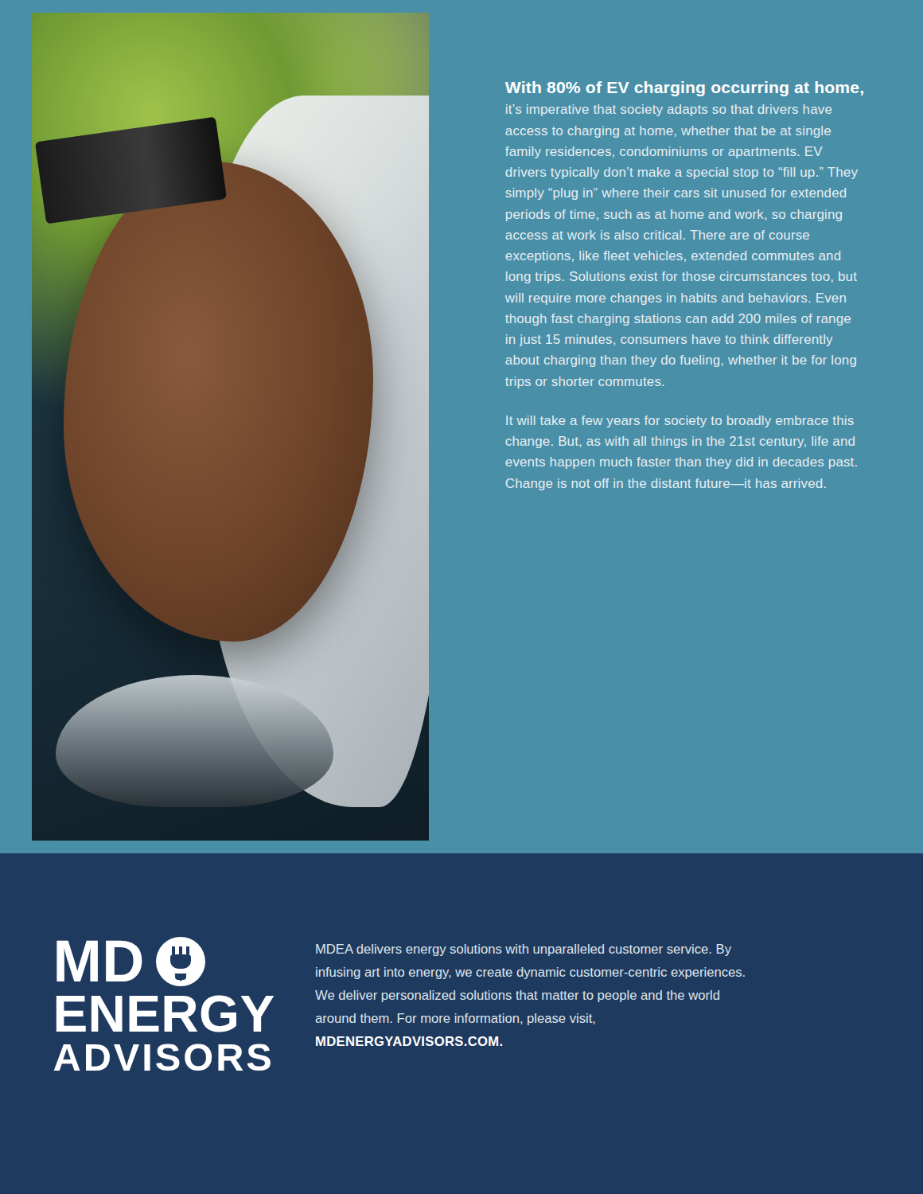With 80% of EV charging occurring at home, it’s imperative that society adapts so that drivers have access to charging at home, whether that be at single family residences, condominiums or apartments. EV drivers typically don’t make a special stop to “fill up.” They simply “plug in” where their cars sit unused for extended periods of time, such as at home and work, so charging access at work is also critical. There are of course exceptions, like fleet vehicles, extended commutes and long trips. Solutions exist for those circumstances too, but will require more changes in habits and behaviors. Even though fast charging stations can add 200 miles of range in just 15 minutes, consumers have to think differently about charging than they do fueling, whether it be for long trips or shorter commutes.
It will take a few years for society to broadly embrace this change. But, as with all things in the 21st century, life and events happen much faster than they did in decades past. Change is not off in the distant future—it has arrived.
MD
ENERGY
ADVISORS
MDEA delivers energy solutions with unparalleled customer service. By infusing art into energy, we create dynamic customer-centric experiences. We deliver personalized solutions that matter to people and the world around them. For more information, please visit, MDENERGYADVISORS.COM.